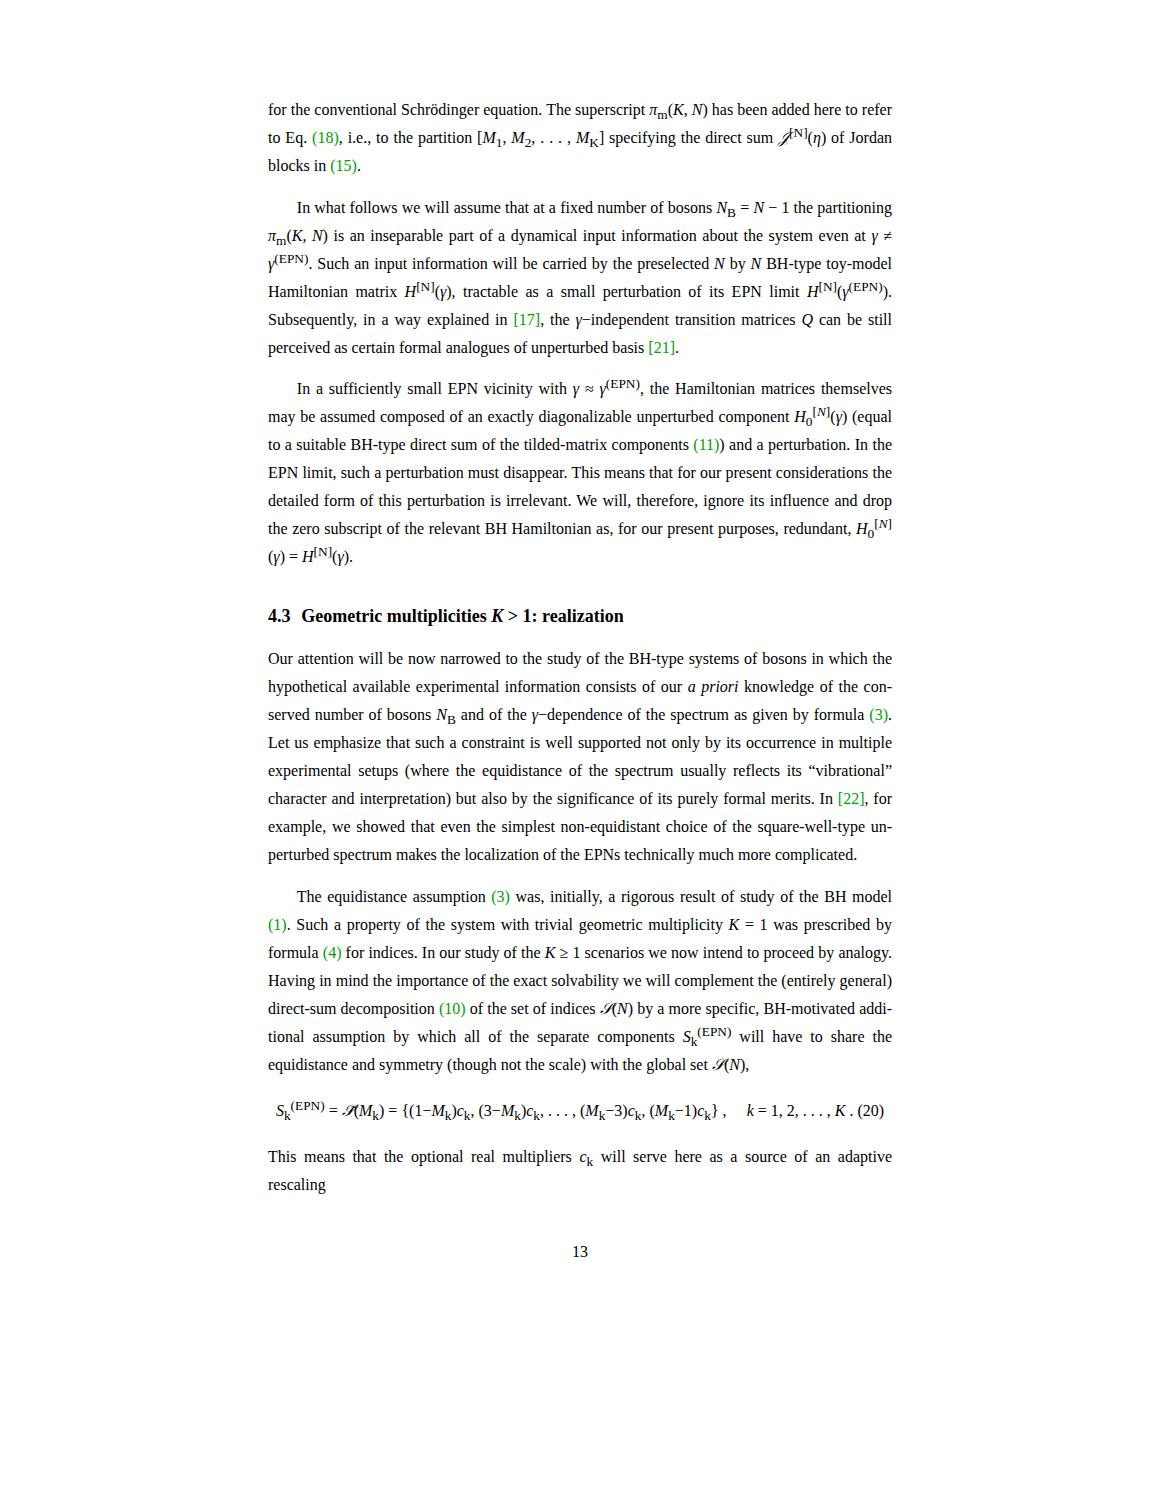for the conventional Schrödinger equation. The superscript πm(K, N) has been added here to refer to Eq. (18), i.e., to the partition [M1, M2, . . . , MK] specifying the direct sum 𝒥[N](η) of Jordan blocks in (15).
In what follows we will assume that at a fixed number of bosons NB = N − 1 the partitioning πm(K, N) is an inseparable part of a dynamical input information about the system even at γ ≠ γ(EPN). Such an input information will be carried by the preselected N by N BH-type toy-model Hamiltonian matrix H[N](γ), tractable as a small perturbation of its EPN limit H[N](γ(EPN)). Subsequently, in a way explained in [17], the γ−independent transition matrices Q can be still perceived as certain formal analogues of unperturbed basis [21].
In a sufficiently small EPN vicinity with γ ≈ γ(EPN), the Hamiltonian matrices themselves may be assumed composed of an exactly diagonalizable unperturbed component H0[N](γ) (equal to a suitable BH-type direct sum of the tilded-matrix components (11)) and a perturbation. In the EPN limit, such a perturbation must disappear. This means that for our present considerations the detailed form of this perturbation is irrelevant. We will, therefore, ignore its influence and drop the zero subscript of the relevant BH Hamiltonian as, for our present purposes, redundant, H0[N](γ) = H[N](γ).
4.3 Geometric multiplicities K > 1: realization
Our attention will be now narrowed to the study of the BH-type systems of bosons in which the hypothetical available experimental information consists of our a priori knowledge of the conserved number of bosons NB and of the γ−dependence of the spectrum as given by formula (3). Let us emphasize that such a constraint is well supported not only by its occurrence in multiple experimental setups (where the equidistance of the spectrum usually reflects its “vibrational” character and interpretation) but also by the significance of its purely formal merits. In [22], for example, we showed that even the simplest non-equidistant choice of the square-well-type unperturbed spectrum makes the localization of the EPNs technically much more complicated.
The equidistance assumption (3) was, initially, a rigorous result of study of the BH model (1). Such a property of the system with trivial geometric multiplicity K = 1 was prescribed by formula (4) for indices. In our study of the K ≥ 1 scenarios we now intend to proceed by analogy. Having in mind the importance of the exact solvability we will complement the (entirely general) direct-sum decomposition (10) of the set of indices 𝒮(N) by a more specific, BH-motivated additional assumption by which all of the separate components Sk(EPN) will have to share the equidistance and symmetry (though not the scale) with the global set 𝒮(N),
Sk(EPN) = 𝒮̃(Mk) = {(1−Mk)ck, (3−Mk)ck, . . . , (Mk−3)ck, (Mk−1)ck} , k = 1, 2, . . . , K . (20)
This means that the optional real multipliers ck will serve here as a source of an adaptive rescaling
13